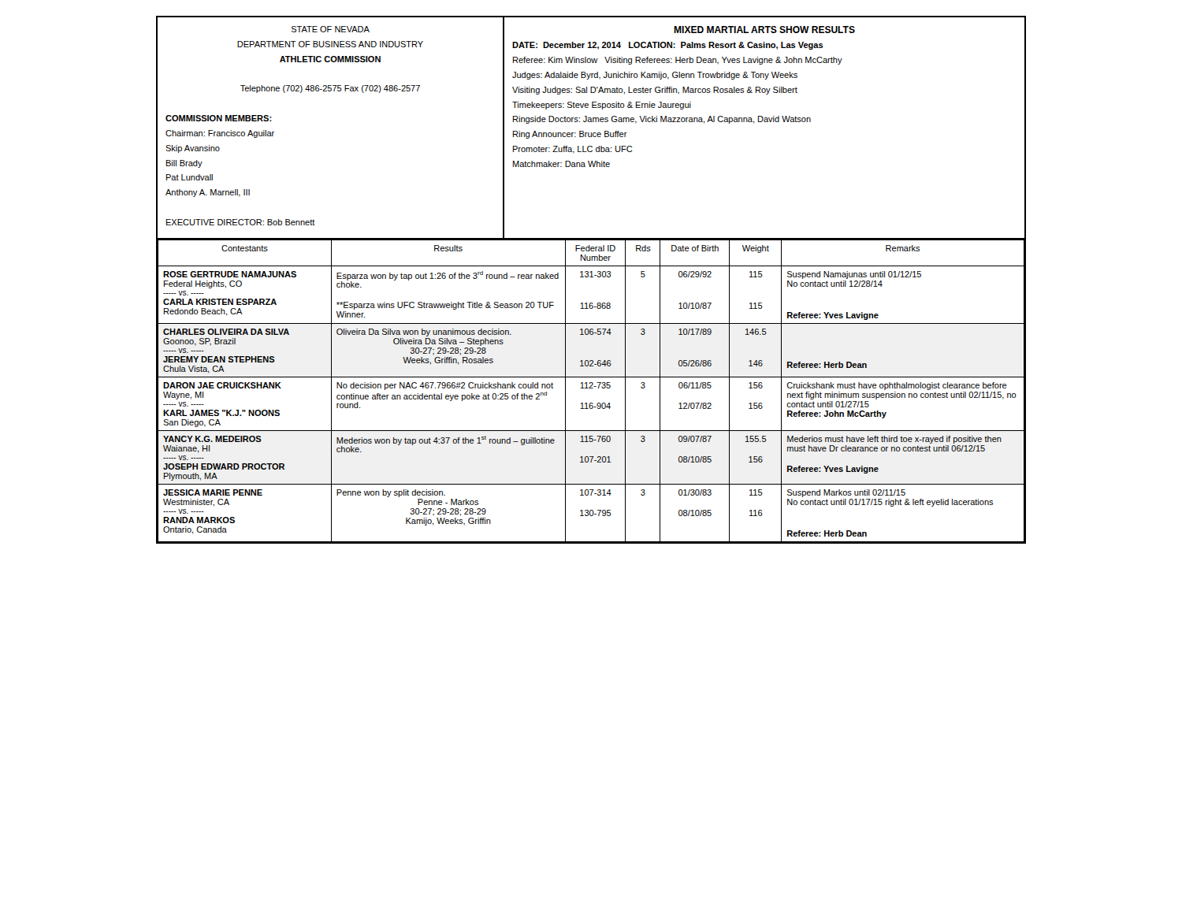STATE OF NEVADA
DEPARTMENT OF BUSINESS AND INDUSTRY
ATHLETIC COMMISSION
Telephone (702) 486-2575 Fax (702) 486-2577
COMMISSION MEMBERS:
Chairman: Francisco Aguilar
Skip Avansino
Bill Brady
Pat Lundvall
Anthony A. Marnell, III
EXECUTIVE DIRECTOR: Bob Bennett
MIXED MARTIAL ARTS SHOW RESULTS
DATE: December 12, 2014 LOCATION: Palms Resort & Casino, Las Vegas
Referee: Kim Winslow Visiting Referees: Herb Dean, Yves Lavigne & John McCarthy
Judges: Adalaide Byrd, Junichiro Kamijo, Glenn Trowbridge & Tony Weeks
Visiting Judges: Sal D'Amato, Lester Griffin, Marcos Rosales & Roy Silbert
Timekeepers: Steve Esposito & Ernie Jauregui
Ringside Doctors: James Game, Vicki Mazzorana, Al Capanna, David Watson
Ring Announcer: Bruce Buffer
Promoter: Zuffa, LLC dba: UFC
Matchmaker: Dana White
| Contestants | Results | Federal ID Number | Rds | Date of Birth | Weight | Remarks |
| --- | --- | --- | --- | --- | --- | --- |
| ROSE GERTRUDE NAMAJUNAS Federal Heights, CO ----- vs. ----- CARLA KRISTEN ESPARZA Redondo Beach, CA | Esparza won by tap out 1:26 of the 3 rd round – rear naked choke. **Esparza wins UFC Strawweight Title & Season 20 TUF Winner. | 131-303 116-868 | 5 | 06/29/92 10/10/87 | 115 115 | Suspend Namajunas until 01/12/15 No contact until 12/28/14 Referee: Yves Lavigne |
| CHARLES OLIVEIRA DA SILVA Goonoo, SP, Brazil ----- vs. ----- JEREMY DEAN STEPHENS Chula Vista, CA | Oliveira Da Silva won by unanimous decision. Oliveira Da Silva – Stephens 30-27; 29-28; 29-28 Weeks, Griffin, Rosales | 106-574 102-646 | 3 | 10/17/89 05/26/86 | 146.5 146 | Referee: Herb Dean |
| DARON JAE CRUICKSHANK Wayne, MI ----- vs. ----- KARL JAMES "K.J." NOONS San Diego, CA | No decision per NAC 467.7966#2 Cruickshank could not continue after an accidental eye poke at 0:25 of the 2 nd round. | 112-735 116-904 | 3 | 06/11/85 12/07/82 | 156 156 | Cruickshank must have ophthalmologist clearance before next fight minimum suspension no contest until 02/11/15, no contact until 01/27/15 Referee: John McCarthy |
| YANCY K.G. MEDEIROS Waianae, HI ----- vs. ----- JOSEPH EDWARD PROCTOR Plymouth, MA | Mederios won by tap out 4:37 of the 1 st round – guillotine choke. | 115-760 107-201 | 3 | 09/07/87 08/10/85 | 155.5 156 | Mederios must have left third toe x-rayed if positive then must have Dr clearance or no contest until 06/12/15 Referee: Yves Lavigne |
| JESSICA MARIE PENNE Westminister, CA ----- vs. ----- RANDA MARKOS Ontario, Canada | Penne won by split decision. Penne - Markos 30-27; 29-28; 28-29 Kamijo, Weeks, Griffin | 107-314 130-795 | 3 | 01/30/83 08/10/85 | 115 116 | Suspend Markos until 02/11/15 No contact until 01/17/15 right & left eyelid lacerations Referee: Herb Dean |